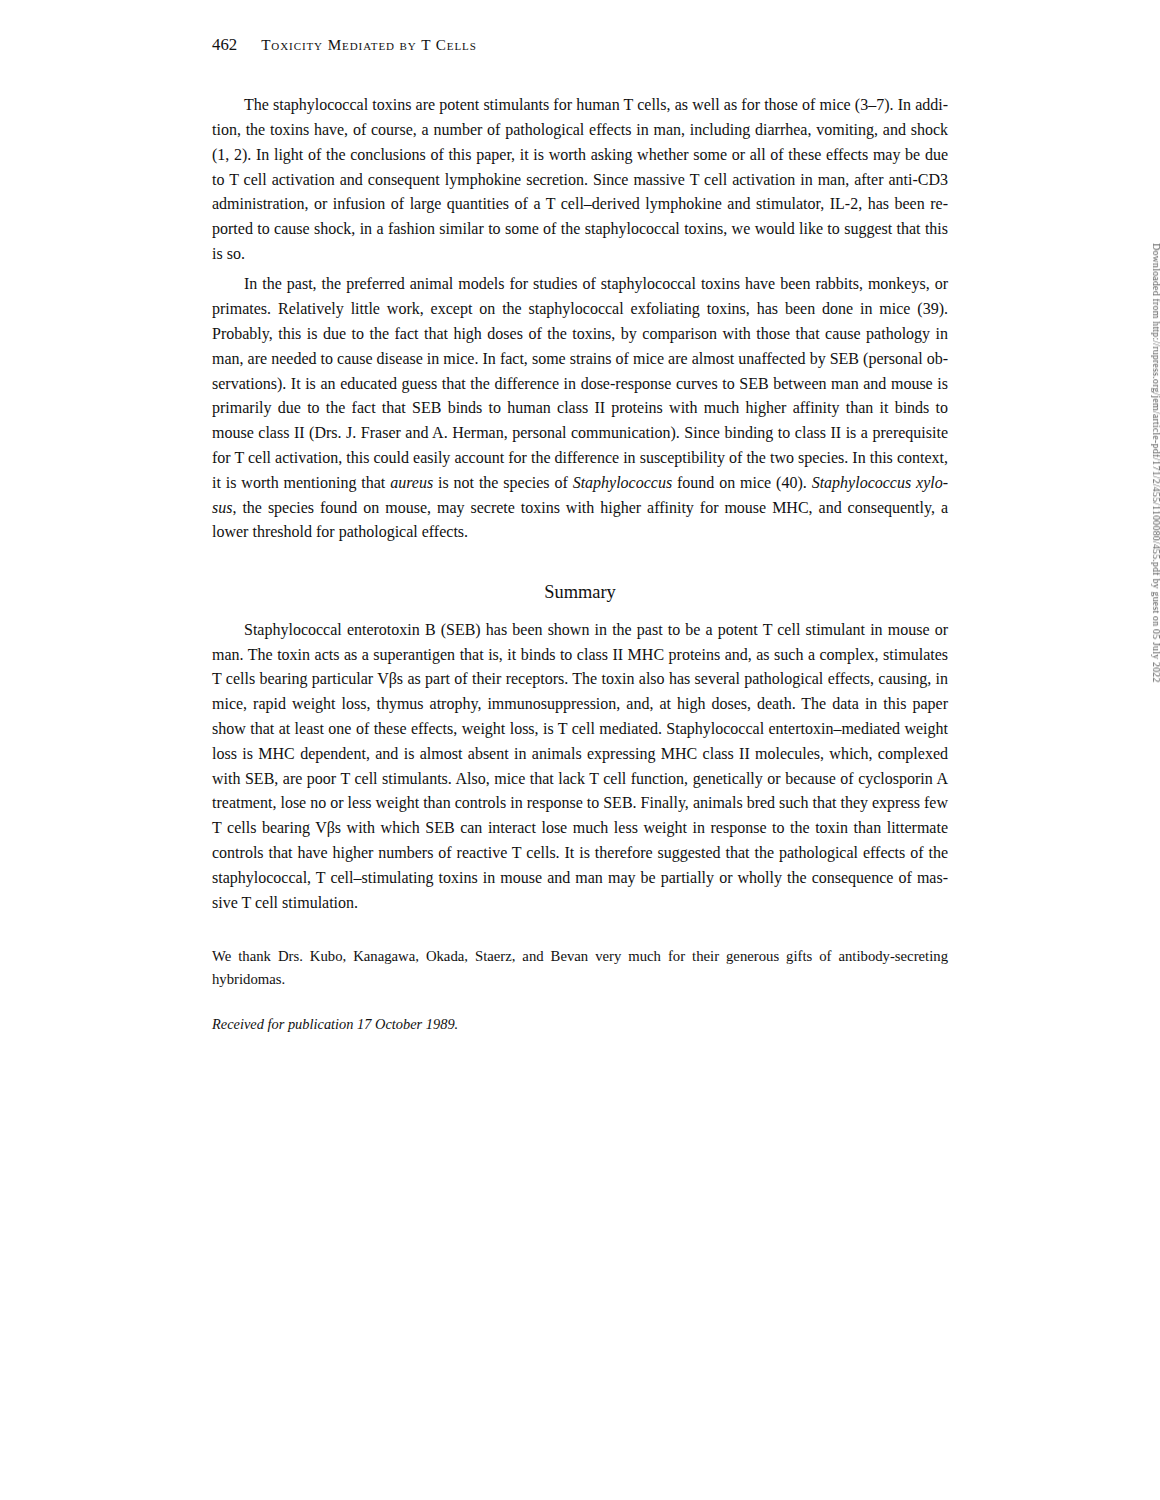462 Toxicity Mediated by T Cells
The staphylococcal toxins are potent stimulants for human T cells, as well as for those of mice (3–7). In addition, the toxins have, of course, a number of pathological effects in man, including diarrhea, vomiting, and shock (1, 2). In light of the conclusions of this paper, it is worth asking whether some or all of these effects may be due to T cell activation and consequent lymphokine secretion. Since massive T cell activation in man, after anti-CD3 administration, or infusion of large quantities of a T cell–derived lymphokine and stimulator, IL-2, has been reported to cause shock, in a fashion similar to some of the staphylococcal toxins, we would like to suggest that this is so.
In the past, the preferred animal models for studies of staphylococcal toxins have been rabbits, monkeys, or primates. Relatively little work, except on the staphylococcal exfoliating toxins, has been done in mice (39). Probably, this is due to the fact that high doses of the toxins, by comparison with those that cause pathology in man, are needed to cause disease in mice. In fact, some strains of mice are almost unaffected by SEB (personal observations). It is an educated guess that the difference in dose-response curves to SEB between man and mouse is primarily due to the fact that SEB binds to human class II proteins with much higher affinity than it binds to mouse class II (Drs. J. Fraser and A. Herman, personal communication). Since binding to class II is a prerequisite for T cell activation, this could easily account for the difference in susceptibility of the two species. In this context, it is worth mentioning that aureus is not the species of Staphylococcus found on mice (40). Staphylococcus xylosus, the species found on mouse, may secrete toxins with higher affinity for mouse MHC, and consequently, a lower threshold for pathological effects.
Summary
Staphylococcal enterotoxin B (SEB) has been shown in the past to be a potent T cell stimulant in mouse or man. The toxin acts as a superantigen that is, it binds to class II MHC proteins and, as such a complex, stimulates T cells bearing particular Vβs as part of their receptors. The toxin also has several pathological effects, causing, in mice, rapid weight loss, thymus atrophy, immunosuppression, and, at high doses, death. The data in this paper show that at least one of these effects, weight loss, is T cell mediated. Staphylococcal entertoxin–mediated weight loss is MHC dependent, and is almost absent in animals expressing MHC class II molecules, which, complexed with SEB, are poor T cell stimulants. Also, mice that lack T cell function, genetically or because of cyclosporin A treatment, lose no or less weight than controls in response to SEB. Finally, animals bred such that they express few T cells bearing Vβs with which SEB can interact lose much less weight in response to the toxin than littermate controls that have higher numbers of reactive T cells. It is therefore suggested that the pathological effects of the staphylococcal, T cell–stimulating toxins in mouse and man may be partially or wholly the consequence of massive T cell stimulation.
We thank Drs. Kubo, Kanagawa, Okada, Staerz, and Bevan very much for their generous gifts of antibody-secreting hybridomas.
Received for publication 17 October 1989.
Downloaded from http://rupress.org/jem/article-pdf/171/2/455/1100080/455.pdf by guest on 05 July 2022